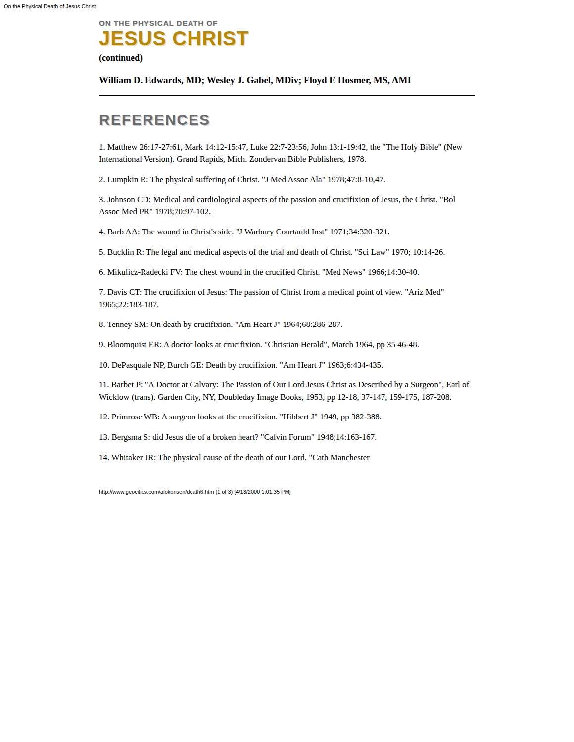On the Physical Death of Jesus Christ
ON THE PHYSICAL DEATH OF
JESUS CHRIST
(continued)
William D. Edwards, MD; Wesley J. Gabel, MDiv; Floyd E Hosmer, MS, AMI
REFERENCES
1. Matthew 26:17-27:61, Mark 14:12-15:47, Luke 22:7-23:56, John 13:1-19:42, the "The Holy Bible" (New International Version). Grand Rapids, Mich. Zondervan Bible Publishers, 1978.
2. Lumpkin R: The physical suffering of Christ. "J Med Assoc Ala" 1978;47:8-10,47.
3. Johnson CD: Medical and cardiological aspects of the passion and crucifixion of Jesus, the Christ. "Bol Assoc Med PR" 1978;70:97-102.
4. Barb AA: The wound in Christ's side. "J Warbury Courtauld Inst" 1971;34:320-321.
5. Bucklin R: The legal and medical aspects of the trial and death of Christ. "Sci Law" 1970; 10:14-26.
6. Mikulicz-Radecki FV: The chest wound in the crucified Christ. "Med News" 1966;14:30-40.
7. Davis CT: The crucifixion of Jesus: The passion of Christ from a medical point of view. "Ariz Med" 1965;22:183-187.
8. Tenney SM: On death by crucifixion. "Am Heart J" 1964;68:286-287.
9. Bloomquist ER: A doctor looks at crucifixion. "Christian Herald", March 1964, pp 35 46-48.
10. DePasquale NP, Burch GE: Death by crucifixion. "Am Heart J" 1963;6:434-435.
11. Barbet P: "A Doctor at Calvary: The Passion of Our Lord Jesus Christ as Described by a Surgeon", Earl of Wicklow (trans). Garden City, NY, Doubleday Image Books, 1953, pp 12-18, 37-147, 159-175, 187-208.
12. Primrose WB: A surgeon looks at the crucifixion. "Hibbert J" 1949, pp 382-388.
13. Bergsma S: did Jesus die of a broken heart? "Calvin Forum" 1948;14:163-167.
14. Whitaker JR: The physical cause of the death of our Lord. "Cath Manchester
http://www.geocities.com/alokonsen/death6.htm (1 of 3) [4/13/2000 1:01:35 PM]